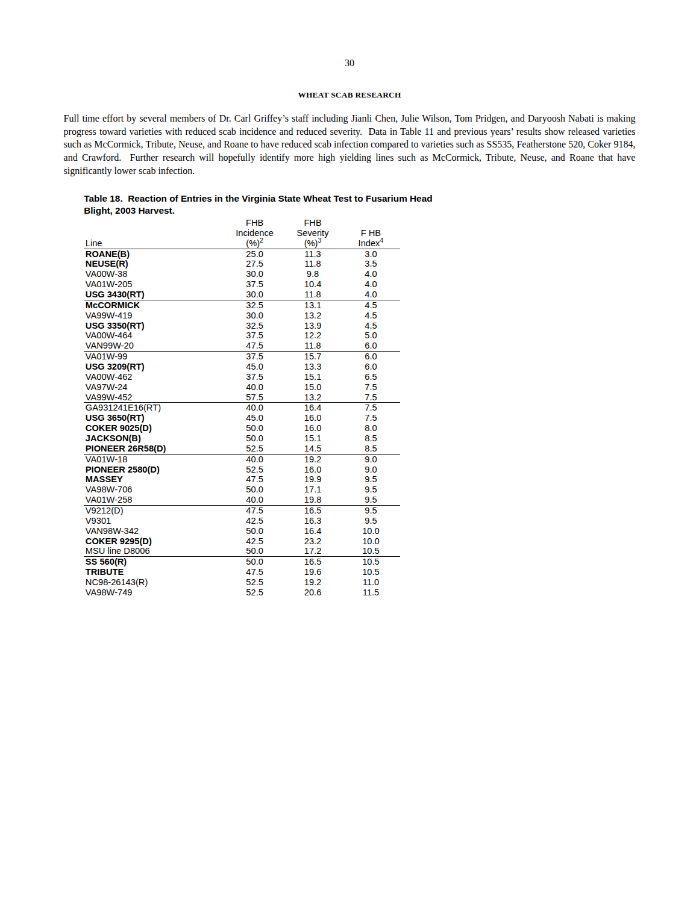30
WHEAT SCAB RESEARCH
Full time effort by several members of Dr. Carl Griffey’s staff including Jianli Chen, Julie Wilson, Tom Pridgen, and Daryoosh Nabati is making progress toward varieties with reduced scab incidence and reduced severity. Data in Table 11 and previous years’ results show released varieties such as McCormick, Tribute, Neuse, and Roane to have reduced scab infection compared to varieties such as SS535, Featherstone 520, Coker 9184, and Crawford. Further research will hopefully identify more high yielding lines such as McCormick, Tribute, Neuse, and Roane that have significantly lower scab infection.
Table 18. Reaction of Entries in the Virginia State Wheat Test to Fusarium Head
Blight, 2003 Harvest.
| | FHB | FHB | |
| --- | --- | --- | --- |
| | Incidence | Severity | F HB |
| Line | (%) 2 | (%) 3 | Index 4 |
| ROANE(B) | 25.0 | 11.3 | 3.0 |
| NEUSE(R) | 27.5 | 11.8 | 3.5 |
| VA00W-38 | 30.0 | 9.8 | 4.0 |
| VA01W-205 | 37.5 | 10.4 | 4.0 |
| USG 3430(RT) | 30.0 | 11.8 | 4.0 |
| McCORMICK | 32.5 | 13.1 | 4.5 |
| VA99W-419 | 30.0 | 13.2 | 4.5 |
| USG 3350(RT) | 32.5 | 13.9 | 4.5 |
| VA00W-464 | 37.5 | 12.2 | 5.0 |
| VAN99W-20 | 47.5 | 11.8 | 6.0 |
| VA01W-99 | 37.5 | 15.7 | 6.0 |
| USG 3209(RT) | 45.0 | 13.3 | 6.0 |
| VA00W-462 | 37.5 | 15.1 | 6.5 |
| VA97W-24 | 40.0 | 15.0 | 7.5 |
| VA99W-452 | 57.5 | 13.2 | 7.5 |
| GA931241E16(RT) | 40.0 | 16.4 | 7.5 |
| USG 3650(RT) | 45.0 | 16.0 | 7.5 |
| COKER 9025(D) | 50.0 | 16.0 | 8.0 |
| JACKSON(B) | 50.0 | 15.1 | 8.5 |
| PIONEER 26R58(D) | 52.5 | 14.5 | 8.5 |
| VA01W-18 | 40.0 | 19.2 | 9.0 |
| PIONEER 2580(D) | 52.5 | 16.0 | 9.0 |
| MASSEY | 47.5 | 19.9 | 9.5 |
| VA98W-706 | 50.0 | 17.1 | 9.5 |
| VA01W-258 | 40.0 | 19.8 | 9.5 |
| V9212(D) | 47.5 | 16.5 | 9.5 |
| V9301 | 42.5 | 16.3 | 9.5 |
| VAN98W-342 | 50.0 | 16.4 | 10.0 |
| COKER 9295(D) | 42.5 | 23.2 | 10.0 |
| MSU line D8006 | 50.0 | 17.2 | 10.5 |
| SS 560(R) | 50.0 | 16.5 | 10.5 |
| TRIBUTE | 47.5 | 19.6 | 10.5 |
| NC98-26143(R) | 52.5 | 19.2 | 11.0 |
| VA98W-749 | 52.5 | 20.6 | 11.5 |